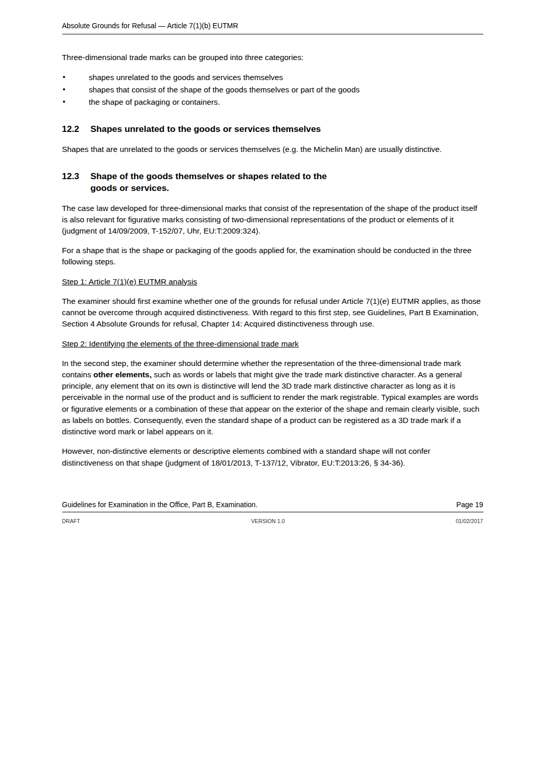Absolute Grounds for Refusal — Article 7(1)(b) EUTMR
Three-dimensional trade marks can be grouped into three categories:
shapes unrelated to the goods and services themselves
shapes that consist of the shape of the goods themselves or part of the goods
the shape of packaging or containers.
12.2 Shapes unrelated to the goods or services themselves
Shapes that are unrelated to the goods or services themselves (e.g. the Michelin Man) are usually distinctive.
12.3 Shape of the goods themselves or shapes related to the goods or services.
The case law developed for three-dimensional marks that consist of the representation of the shape of the product itself is also relevant for figurative marks consisting of two-dimensional representations of the product or elements of it (judgment of 14/09/2009, T-152/07, Uhr, EU:T:2009:324).
For a shape that is the shape or packaging of the goods applied for, the examination should be conducted in the three following steps.
Step 1: Article 7(1)(e) EUTMR analysis
The examiner should first examine whether one of the grounds for refusal under Article 7(1)(e) EUTMR applies, as those cannot be overcome through acquired distinctiveness. With regard to this first step, see Guidelines, Part B Examination, Section 4 Absolute Grounds for refusal, Chapter 14: Acquired distinctiveness through use.
Step 2: Identifying the elements of the three-dimensional trade mark
In the second step, the examiner should determine whether the representation of the three-dimensional trade mark contains other elements, such as words or labels that might give the trade mark distinctive character. As a general principle, any element that on its own is distinctive will lend the 3D trade mark distinctive character as long as it is perceivable in the normal use of the product and is sufficient to render the mark registrable. Typical examples are words or figurative elements or a combination of these that appear on the exterior of the shape and remain clearly visible, such as labels on bottles. Consequently, even the standard shape of a product can be registered as a 3D trade mark if a distinctive word mark or label appears on it.
However, non-distinctive elements or descriptive elements combined with a standard shape will not confer distinctiveness on that shape (judgment of 18/01/2013, T-137/12, Vibrator, EU:T:2013:26, § 34-36).
Guidelines for Examination in the Office, Part B, Examination. Page 19
DRAFT VERSION 1.0 01/02/2017